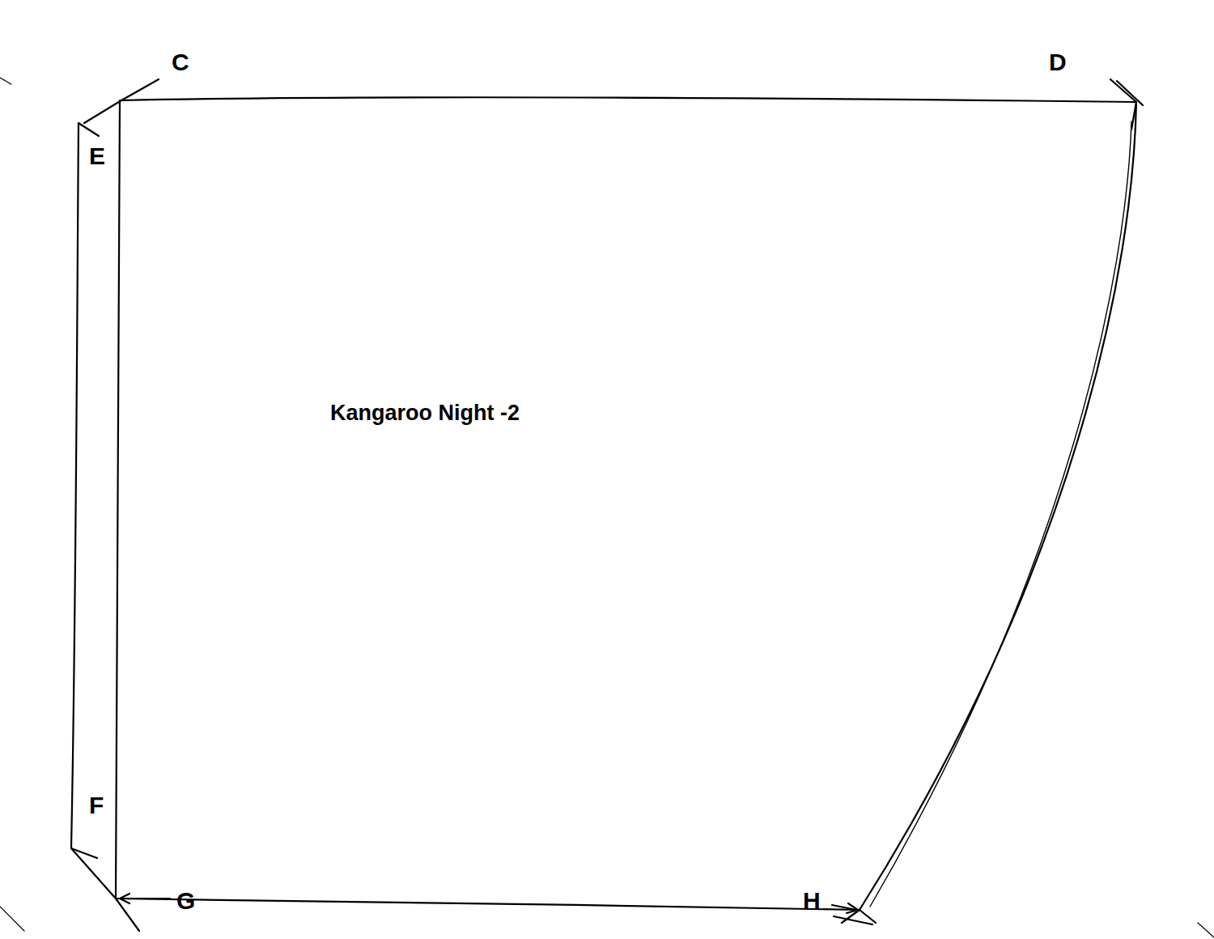C D E F G H Kangaroo Night -2